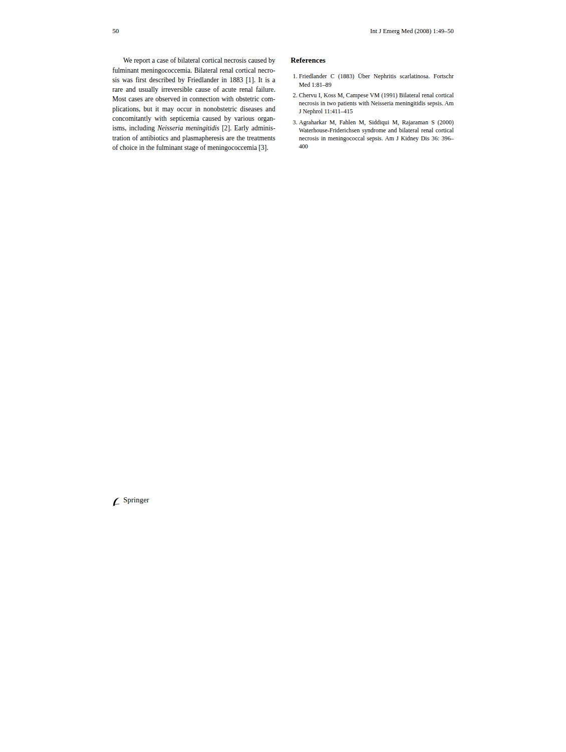50 Int J Emerg Med (2008) 1:49–50
We report a case of bilateral cortical necrosis caused by fulminant meningococcemia. Bilateral renal cortical necrosis was first described by Friedlander in 1883 [1]. It is a rare and usually irreversible cause of acute renal failure. Most cases are observed in connection with obstetric complications, but it may occur in nonobstetric diseases and concomitantly with septicemia caused by various organisms, including Neisseria meningitidis [2]. Early administration of antibiotics and plasmapheresis are the treatments of choice in the fulminant stage of meningococcemia [3].
References
Friedlander C (1883) Über Nephritis scarlatinosa. Fortschr Med 1:81–89
Chervu I, Koss M, Campese VM (1991) Bilateral renal cortical necrosis in two patients with Neisseria meningitidis sepsis. Am J Nephrol 11:411–415
Agraharkar M, Fahlen M, Siddiqui M, Rajaraman S (2000) Waterhouse-Friderichsen syndrome and bilateral renal cortical necrosis in meningococcal sepsis. Am J Kidney Dis 36: 396–400
Springer